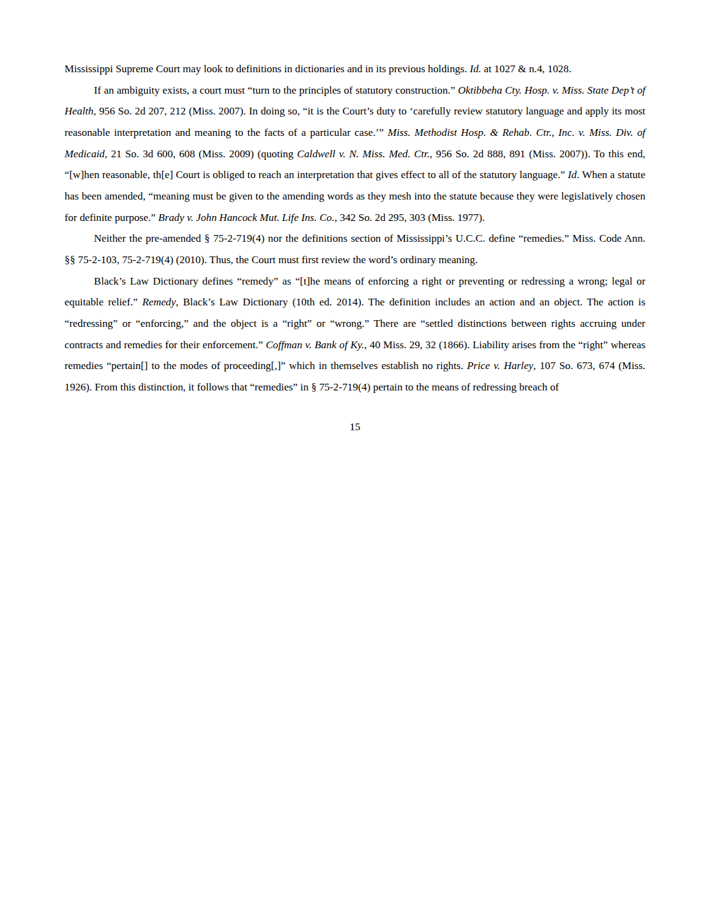Mississippi Supreme Court may look to definitions in dictionaries and in its previous holdings. Id. at 1027 & n.4, 1028.
If an ambiguity exists, a court must “turn to the principles of statutory construction.” Oktibbeha Cty. Hosp. v. Miss. State Dep’t of Health, 956 So. 2d 207, 212 (Miss. 2007). In doing so, “it is the Court’s duty to ‘carefully review statutory language and apply its most reasonable interpretation and meaning to the facts of a particular case.’” Miss. Methodist Hosp. & Rehab. Ctr., Inc. v. Miss. Div. of Medicaid, 21 So. 3d 600, 608 (Miss. 2009) (quoting Caldwell v. N. Miss. Med. Ctr., 956 So. 2d 888, 891 (Miss. 2007)). To this end, “[w]hen reasonable, th[e] Court is obliged to reach an interpretation that gives effect to all of the statutory language.” Id. When a statute has been amended, “meaning must be given to the amending words as they mesh into the statute because they were legislatively chosen for definite purpose.” Brady v. John Hancock Mut. Life Ins. Co., 342 So. 2d 295, 303 (Miss. 1977).
Neither the pre-amended § 75-2-719(4) nor the definitions section of Mississippi’s U.C.C. define “remedies.” Miss. Code Ann. §§ 75-2-103, 75-2-719(4) (2010). Thus, the Court must first review the word’s ordinary meaning.
Black’s Law Dictionary defines “remedy” as “[t]he means of enforcing a right or preventing or redressing a wrong; legal or equitable relief.” Remedy, Black’s Law Dictionary (10th ed. 2014). The definition includes an action and an object. The action is “redressing” or “enforcing,” and the object is a “right” or “wrong.” There are “settled distinctions between rights accruing under contracts and remedies for their enforcement.” Coffman v. Bank of Ky., 40 Miss. 29, 32 (1866). Liability arises from the “right” whereas remedies “pertain[] to the modes of proceeding[,]” which in themselves establish no rights. Price v. Harley, 107 So. 673, 674 (Miss. 1926). From this distinction, it follows that “remedies” in § 75-2-719(4) pertain to the means of redressing breach of
15